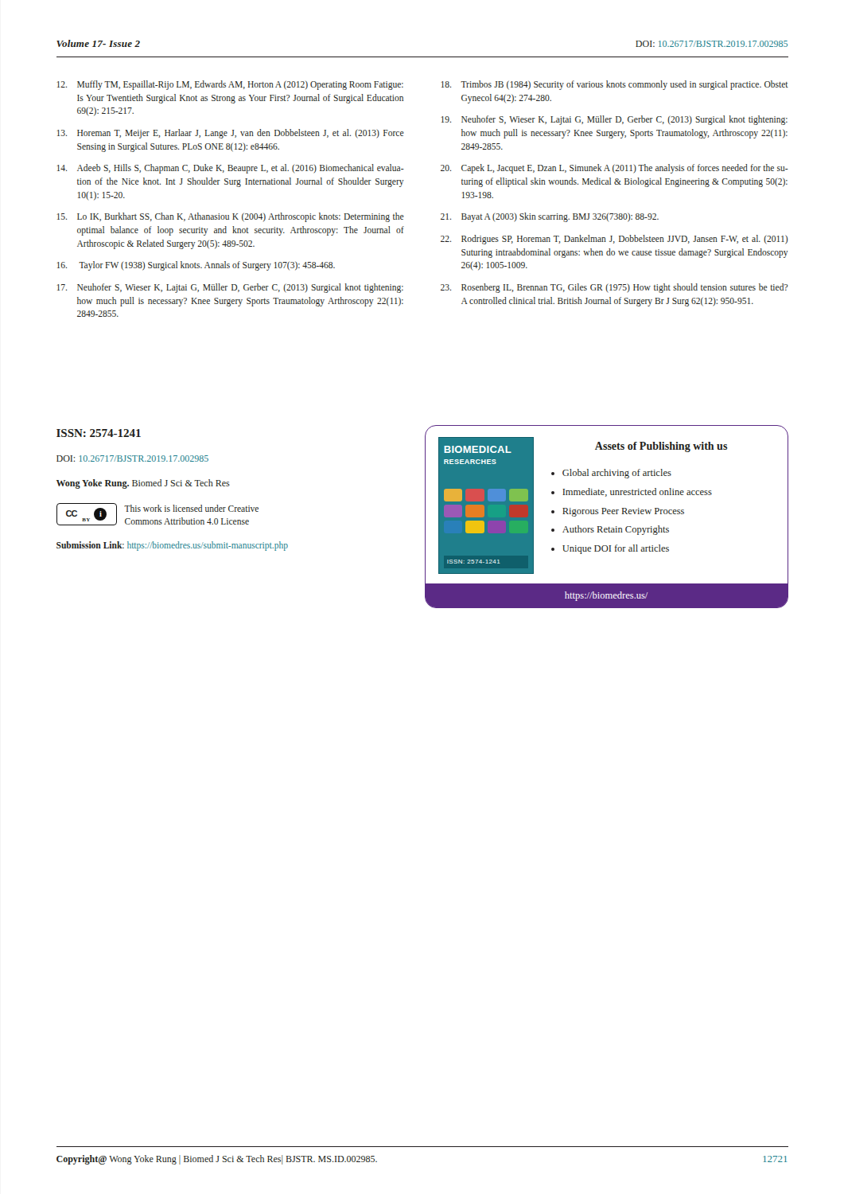Volume 17- Issue 2
DOI: 10.26717/BJSTR.2019.17.002985
12. Muffly TM, Espaillat-Rijo LM, Edwards AM, Horton A (2012) Operating Room Fatigue: Is Your Twentieth Surgical Knot as Strong as Your First? Journal of Surgical Education 69(2): 215-217.
13. Horeman T, Meijer E, Harlaar J, Lange J, van den Dobbelsteen J, et al. (2013) Force Sensing in Surgical Sutures. PLoS ONE 8(12): e84466.
14. Adeeb S, Hills S, Chapman C, Duke K, Beaupre L, et al. (2016) Biomechanical evaluation of the Nice knot. Int J Shoulder Surg International Journal of Shoulder Surgery 10(1): 15-20.
15. Lo IK, Burkhart SS, Chan K, Athanasiou K (2004) Arthroscopic knots: Determining the optimal balance of loop security and knot security. Arthroscopy: The Journal of Arthroscopic & Related Surgery 20(5): 489-502.
16. Taylor FW (1938) Surgical knots. Annals of Surgery 107(3): 458-468.
17. Neuhofer S, Wieser K, Lajtai G, Müller D, Gerber C, (2013) Surgical knot tightening: how much pull is necessary? Knee Surgery Sports Traumatology Arthroscopy 22(11): 2849-2855.
18. Trimbos JB (1984) Security of various knots commonly used in surgical practice. Obstet Gynecol 64(2): 274-280.
19. Neuhofer S, Wieser K, Lajtai G, Müller D, Gerber C, (2013) Surgical knot tightening: how much pull is necessary? Knee Surgery, Sports Traumatology, Arthroscopy 22(11): 2849-2855.
20. Capek L, Jacquet E, Dzan L, Simunek A (2011) The analysis of forces needed for the suturing of elliptical skin wounds. Medical & Biological Engineering & Computing 50(2): 193-198.
21. Bayat A (2003) Skin scarring. BMJ 326(7380): 88-92.
22. Rodrigues SP, Horeman T, Dankelman J, Dobbelsteen JJVD, Jansen F-W, et al. (2011) Suturing intraabdominal organs: when do we cause tissue damage? Surgical Endoscopy 26(4): 1005-1009.
23. Rosenberg IL, Brennan TG, Giles GR (1975) How tight should tension sutures be tied? A controlled clinical trial. British Journal of Surgery Br J Surg 62(12): 950-951.
ISSN: 2574-1241
DOI: 10.26717/BJSTR.2019.17.002985
Wong Yoke Rung. Biomed J Sci & Tech Res
CC i BY
This work is licensed under Creative
Commons Attribution 4.0 License
Submission Link: https://biomedres.us/submit-manuscript.php
BIOMEDICAL
RESEARCHES
ISSN: 2574-1241
Assets of Publishing with us
Global archiving of articles
Immediate, unrestricted online access
Rigorous Peer Review Process
Authors Retain Copyrights
Unique DOI for all articles
https://biomedres.us/
Copyright@ Wong Yoke Rung | Biomed J Sci & Tech Res| BJSTR. MS.ID.002985.
12721